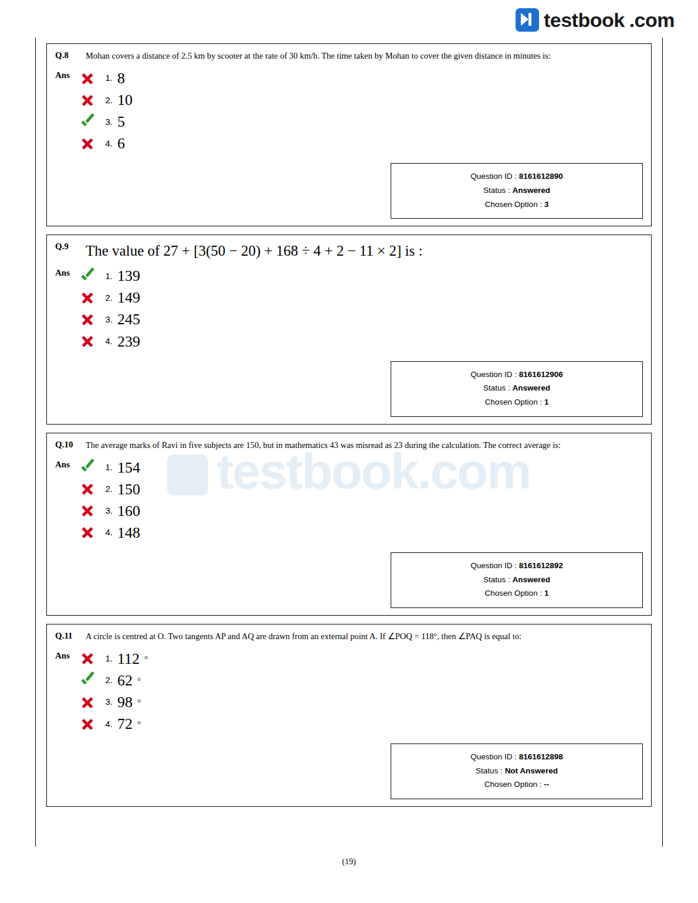testbook.com
testbook.com
Q.8
Mohan covers a distance of 2.5 km by scooter at the rate of 30 km/h. The time taken by Mohan to cover the given distance in minutes is:
Ans
1. 8
2. 10
3. 5
4. 6
Question ID : 8161612890
Status : Answered
Chosen Option : 3
Q.9
The value of 27 + [3(50 − 20) + 168 ÷ 4 + 2 − 11 × 2] is :
Ans
1. 139
2. 149
3. 245
4. 239
Question ID : 8161612906
Status : Answered
Chosen Option : 1
Q.10
The average marks of Ravi in five subjects are 150, but in mathematics 43 was misread as 23 during the calculation. The correct average is:
Ans
1. 154
2. 150
3. 160
4. 148
Question ID : 8161612892
Status : Answered
Chosen Option : 1
Q.11
A circle is centred at O. Two tangents AP and AQ are drawn from an external point A. If ∠POQ = 118°, then ∠PAQ is equal to:
Ans
1. 112°
2. 62°
3. 98°
4. 72°
Question ID : 8161612898
Status : Not Answered
Chosen Option : --
(19)